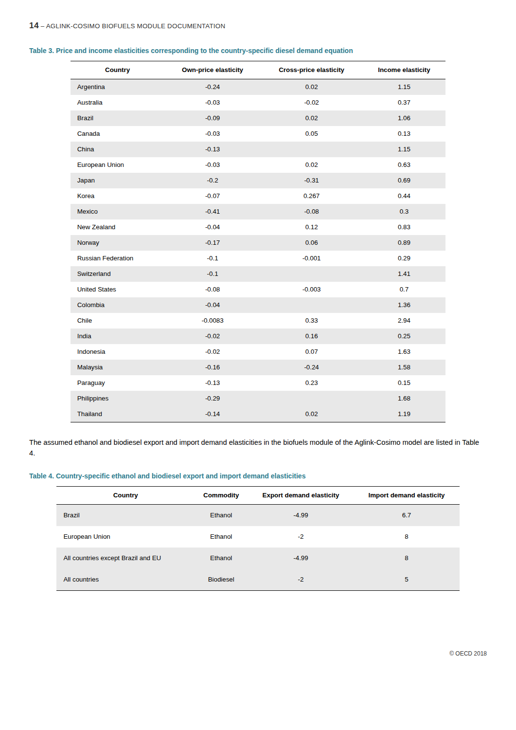14 – AGLINK-COSIMO BIOFUELS MODULE DOCUMENTATION
Table 3. Price and income elasticities corresponding to the country-specific diesel demand equation
| Country | Own-price elasticity | Cross-price elasticity | Income elasticity |
| --- | --- | --- | --- |
| Argentina | -0.24 | 0.02 | 1.15 |
| Australia | -0.03 | -0.02 | 0.37 |
| Brazil | -0.09 | 0.02 | 1.06 |
| Canada | -0.03 | 0.05 | 0.13 |
| China | -0.13 | | 1.15 |
| European Union | -0.03 | 0.02 | 0.63 |
| Japan | -0.2 | -0.31 | 0.69 |
| Korea | -0.07 | 0.267 | 0.44 |
| Mexico | -0.41 | -0.08 | 0.3 |
| New Zealand | -0.04 | 0.12 | 0.83 |
| Norway | -0.17 | 0.06 | 0.89 |
| Russian Federation | -0.1 | -0.001 | 0.29 |
| Switzerland | -0.1 | | 1.41 |
| United States | -0.08 | -0.003 | 0.7 |
| Colombia | -0.04 | | 1.36 |
| Chile | -0.0083 | 0.33 | 2.94 |
| India | -0.02 | 0.16 | 0.25 |
| Indonesia | -0.02 | 0.07 | 1.63 |
| Malaysia | -0.16 | -0.24 | 1.58 |
| Paraguay | -0.13 | 0.23 | 0.15 |
| Philippines | -0.29 | | 1.68 |
| Thailand | -0.14 | 0.02 | 1.19 |
The assumed ethanol and biodiesel export and import demand elasticities in the biofuels module of the Aglink-Cosimo model are listed in Table 4.
Table 4. Country-specific ethanol and biodiesel export and import demand elasticities
| Country | Commodity | Export demand elasticity | Import demand elasticity |
| --- | --- | --- | --- |
| Brazil | Ethanol | -4.99 | 6.7 |
| European Union | Ethanol | -2 | 8 |
| All countries except Brazil and EU | Ethanol | -4.99 | 8 |
| All countries | Biodiesel | -2 | 5 |
© OECD 2018